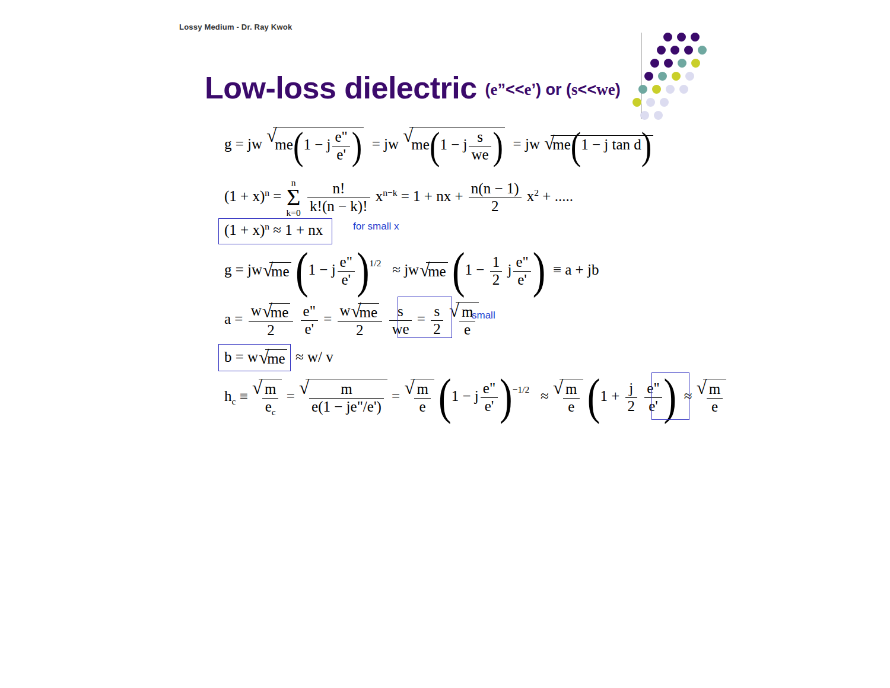Lossy Medium - Dr. Ray Kwok
Low-loss dielectric (e”<<e’) or (s<<we)
g = jw me(1 − je"e') = jw me(1 − jswe) = jw me(1 − j tan d)
(1 + x)n = nΣk=0 n!k!(n − k)! xn−k = 1 + nx + n(n − 1) 2 x2 + .....
Line 3: (1+x)^n ~ 1 + nx (boxed)
(1 + x)n ≈ 1 + nx
for small x
g = jwme (1 − je"e')1/2 ≈ jwme (1 − 12 je"e') ≡ a + jb
Line 5: alpha = ... = s/2 sqrt(m/e) (boxed last term)
a = wme 2 e"e' = wme 2 swe = s 2 me
small
Line 6: beta = w sqrt(me) ~ w/v (boxed left part)
b = wme
≈ w/ v
hc ≡ mec = me(1 − je"/e') = me (1 − je"e')−1/2 ≈ me (1 + j 2 e"e') ≈ me